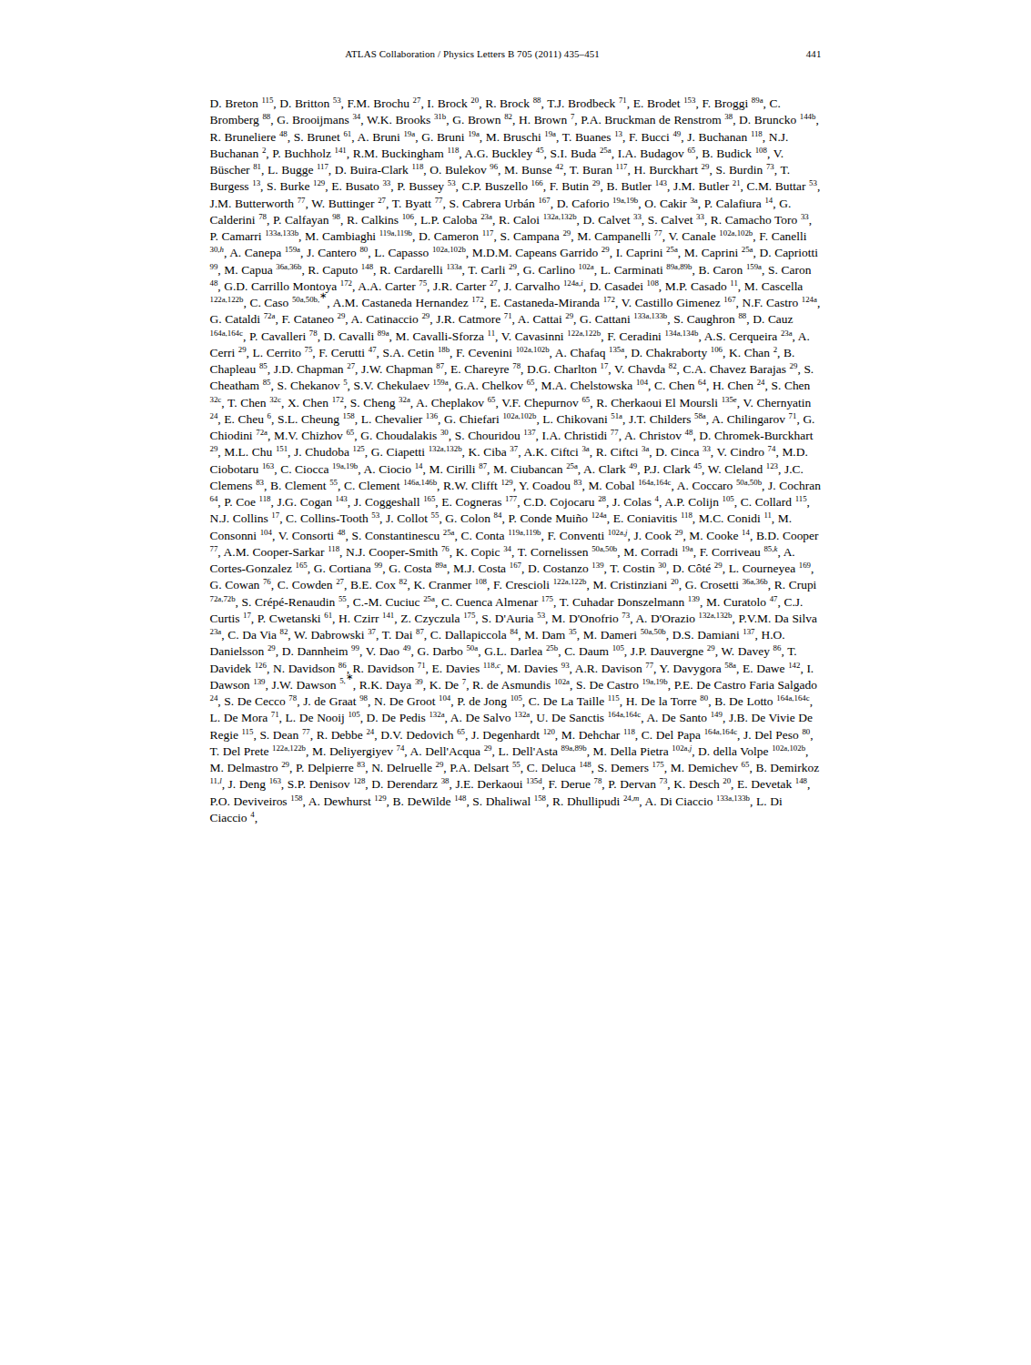ATLAS Collaboration / Physics Letters B 705 (2011) 435–451 441
D. Breton 115, D. Britton 53, F.M. Brochu 27, I. Brock 20, R. Brock 88, T.J. Brodbeck 71, E. Brodet 153, F. Broggi 89a, C. Bromberg 88, G. Brooijmans 34, W.K. Brooks 31b, G. Brown 82, H. Brown 7, P.A. Bruckman de Renstrom 38, D. Bruncko 144b, R. Bruneliere 48, S. Brunet 61, A. Bruni 19a, G. Bruni 19a, M. Bruschi 19a, T. Buanes 13, F. Bucci 49, J. Buchanan 118, N.J. Buchanan 2, P. Buchholz 141, R.M. Buckingham 118, A.G. Buckley 45, S.I. Buda 25a, I.A. Budagov 65, B. Budick 108, V. Büscher 81, L. Bugge 117, D. Buira-Clark 118, O. Bulekov 96, M. Bunse 42, T. Buran 117, H. Burckhart 29, S. Burdin 73, T. Burgess 13, S. Burke 129, E. Busato 33, P. Bussey 53, C.P. Buszello 166, F. Butin 29, B. Butler 143, J.M. Butler 21, C.M. Buttar 53, J.M. Butterworth 77, W. Buttinger 27, T. Byatt 77, S. Cabrera Urbán 167, D. Caforio 19a,19b, O. Cakir 3a, P. Calafiura 14, G. Calderini 78, P. Calfayan 98, R. Calkins 106, L.P. Caloba 23a, R. Caloi 132a,132b, D. Calvet 33, S. Calvet 33, R. Camacho Toro 33, P. Camarri 133a,133b, M. Cambiaghi 119a,119b, D. Cameron 117, S. Campana 29, M. Campanelli 77, V. Canale 102a,102b, F. Canelli 30,h, A. Canepa 159a, J. Cantero 80, L. Capasso 102a,102b, M.D.M. Capeans Garrido 29, I. Caprini 25a, M. Caprini 25a, D. Capriotti 99, M. Capua 36a,36b, R. Caputo 148, R. Cardarelli 133a, T. Carli 29, G. Carlino 102a, L. Carminati 89a,89b, B. Caron 159a, S. Caron 48, G.D. Carrillo Montoya 172, A.A. Carter 75, J.R. Carter 27, J. Carvalho 124a,i, D. Casadei 108, M.P. Casado 11, M. Cascella 122a,122b, C. Caso 50a,50b,∗, A.M. Castaneda Hernandez 172, E. Castaneda-Miranda 172, V. Castillo Gimenez 167, N.F. Castro 124a, G. Cataldi 72a, F. Cataneo 29, A. Catinaccio 29, J.R. Catmore 71, A. Cattai 29, G. Cattani 133a,133b, S. Caughron 88, D. Cauz 164a,164c, P. Cavalleri 78, D. Cavalli 89a, M. Cavalli-Sforza 11, V. Cavasinni 122a,122b, F. Ceradini 134a,134b, A.S. Cerqueira 23a, A. Cerri 29, L. Cerrito 75, F. Cerutti 47, S.A. Cetin 18b, F. Cevenini 102a,102b, A. Chafaq 135a, D. Chakraborty 106, K. Chan 2, B. Chapleau 85, J.D. Chapman 27, J.W. Chapman 87, E. Chareyre 78, D.G. Charlton 17, V. Chavda 82, C.A. Chavez Barajas 29, S. Cheatham 85, S. Chekanov 5, S.V. Chekulaev 159a, G.A. Chelkov 65, M.A. Chelstowska 104, C. Chen 64, H. Chen 24, S. Chen 32c, T. Chen 32c, X. Chen 172, S. Cheng 32a, A. Cheplakov 65, V.F. Chepurnov 65, R. Cherkaoui El Moursli 135e, V. Chernyatin 24, E. Cheu 6, S.L. Cheung 158, L. Chevalier 136, G. Chiefari 102a,102b, L. Chikovani 51a, J.T. Childers 58a, A. Chilingarov 71, G. Chiodini 72a, M.V. Chizhov 65, G. Choudalakis 30, S. Chouridou 137, I.A. Christidi 77, A. Christov 48, D. Chromek-Burckhart 29, M.L. Chu 151, J. Chudoba 125, G. Ciapetti 132a,132b, K. Ciba 37, A.K. Ciftci 3a, R. Ciftci 3a, D. Cinca 33, V. Cindro 74, M.D. Ciobotaru 163, C. Ciocca 19a,19b, A. Ciocio 14, M. Cirilli 87, M. Ciubancan 25a, A. Clark 49, P.J. Clark 45, W. Cleland 123, J.C. Clemens 83, B. Clement 55, C. Clement 146a,146b, R.W. Clifft 129, Y. Coadou 83, M. Cobal 164a,164c, A. Coccaro 50a,50b, J. Cochran 64, P. Coe 118, J.G. Cogan 143, J. Coggeshall 165, E. Cogneras 177, C.D. Cojocaru 28, J. Colas 4, A.P. Colijn 105, C. Collard 115, N.J. Collins 17, C. Collins-Tooth 53, J. Collot 55, G. Colon 84, P. Conde Muiño 124a, E. Coniavitis 118, M.C. Conidi 11, M. Consonni 104, V. Consorti 48, S. Constantinescu 25a, C. Conta 119a,119b, F. Conventi 102a,j, J. Cook 29, M. Cooke 14, B.D. Cooper 77, A.M. Cooper-Sarkar 118, N.J. Cooper-Smith 76, K. Copic 34, T. Cornelissen 50a,50b, M. Corradi 19a, F. Corriveau 85,k, A. Cortes-Gonzalez 165, G. Cortiana 99, G. Costa 89a, M.J. Costa 167, D. Costanzo 139, T. Costin 30, D. Côté 29, L. Courneyea 169, G. Cowan 76, C. Cowden 27, B.E. Cox 82, K. Cranmer 108, F. Crescioli 122a,122b, M. Cristinziani 20, G. Crosetti 36a,36b, R. Crupi 72a,72b, S. Crépé-Renaudin 55, C.-M. Cuciuc 25a, C. Cuenca Almenar 175, T. Cuhadar Donszelmann 139, M. Curatolo 47, C.J. Curtis 17, P. Cwetanski 61, H. Czirr 141, Z. Czyczula 175, S. D'Auria 53, M. D'Onofrio 73, A. D'Orazio 132a,132b, P.V.M. Da Silva 23a, C. Da Via 82, W. Dabrowski 37, T. Dai 87, C. Dallapiccola 84, M. Dam 35, M. Dameri 50a,50b, D.S. Damiani 137, H.O. Danielsson 29, D. Dannheim 99, V. Dao 49, G. Darbo 50a, G.L. Darlea 25b, C. Daum 105, J.P. Dauvergne 29, W. Davey 86, T. Davidek 126, N. Davidson 86, R. Davidson 71, E. Davies 118,c, M. Davies 93, A.R. Davison 77, Y. Davygora 58a, E. Dawe 142, I. Dawson 139, J.W. Dawson 5,∗, R.K. Daya 39, K. De 7, R. de Asmundis 102a, S. De Castro 19a,19b, P.E. De Castro Faria Salgado 24, S. De Cecco 78, J. de Graat 98, N. De Groot 104, P. de Jong 105, C. De La Taille 115, H. De la Torre 80, B. De Lotto 164a,164c, L. De Mora 71, L. De Nooij 105, D. De Pedis 132a, A. De Salvo 132a, U. De Sanctis 164a,164c, A. De Santo 149, J.B. De Vivie De Regie 115, S. Dean 77, R. Debbe 24, D.V. Dedovich 65, J. Degenhardt 120, M. Dehchar 118, C. Del Papa 164a,164c, J. Del Peso 80, T. Del Prete 122a,122b, M. Deliyergiyev 74, A. Dell'Acqua 29, L. Dell'Asta 89a,89b, M. Della Pietra 102a,j, D. della Volpe 102a,102b, M. Delmastro 29, P. Delpierre 83, N. Delruelle 29, P.A. Delsart 55, C. Deluca 148, S. Demers 175, M. Demichev 65, B. Demirkoz 11,l, J. Deng 163, S.P. Denisov 128, D. Derendarz 38, J.E. Derkaoui 135d, F. Derue 78, P. Dervan 73, K. Desch 20, E. Devetak 148, P.O. Deviveiros 158, A. Dewhurst 129, B. DeWilde 148, S. Dhaliwal 158, R. Dhullipudi 24,m, A. Di Ciaccio 133a,133b, L. Di Ciaccio 4,